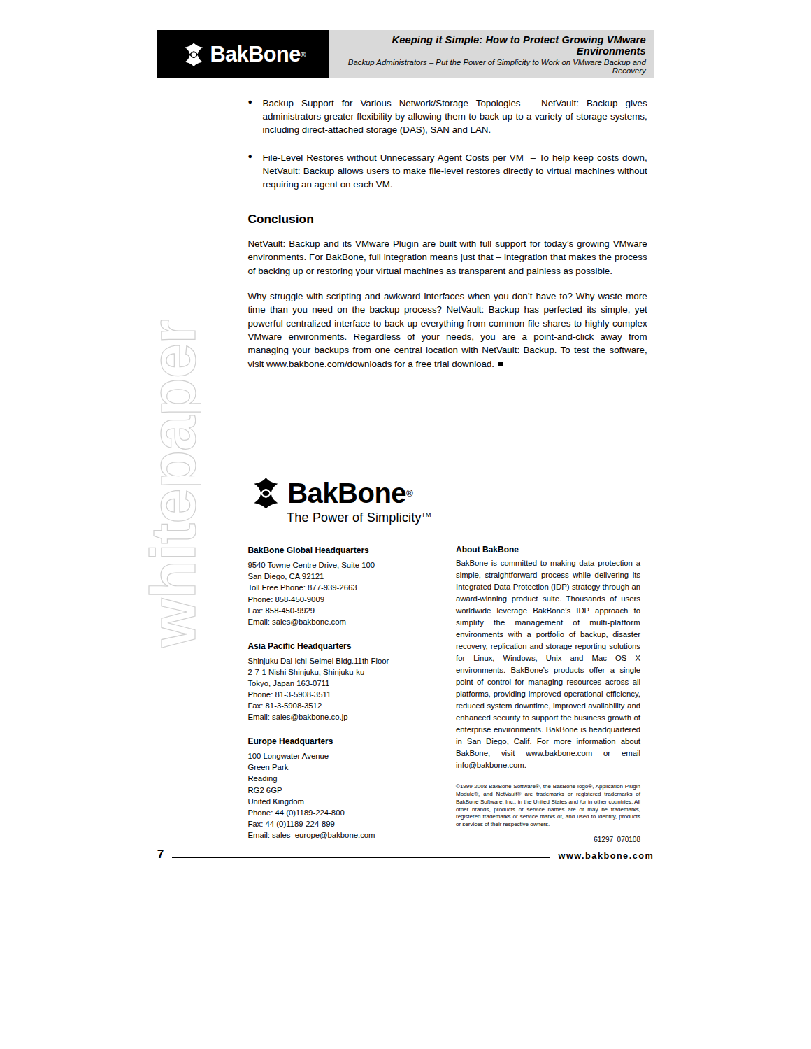BakBone®
Keeping it Simple: How to Protect Growing VMware Environments
Backup Administrators – Put the Power of Simplicity to Work on VMware Backup and Recovery
whitepaper
Backup Support for Various Network/Storage Topologies – NetVault: Backup gives administrators greater flexibility by allowing them to back up to a variety of storage systems, including direct-attached storage (DAS), SAN and LAN.
File-Level Restores without Unnecessary Agent Costs per VM – To help keep costs down, NetVault: Backup allows users to make file-level restores directly to virtual machines without requiring an agent on each VM.
Conclusion
NetVault: Backup and its VMware Plugin are built with full support for today’s growing VMware environments. For BakBone, full integration means just that – integration that makes the process of backing up or restoring your virtual machines as transparent and painless as possible.
Why struggle with scripting and awkward interfaces when you don’t have to? Why waste more time than you need on the backup process? NetVault: Backup has perfected its simple, yet powerful centralized interface to back up everything from common file shares to highly complex VMware environments. Regardless of your needs, you are a point-and-click away from managing your backups from one central location with NetVault: Backup. To test the software, visit www.bakbone.com/downloads for a free trial download.
BakBone®
The Power of SimplicityTM
BakBone Global Headquarters
9540 Towne Centre Drive, Suite 100
San Diego, CA 92121
Toll Free Phone: 877-939-2663
Phone: 858-450-9009
Fax: 858-450-9929
Email: sales@bakbone.com
Asia Pacific Headquarters
Shinjuku Dai-ichi-Seimei Bldg.11th Floor
2-7-1 Nishi Shinjuku, Shinjuku-ku
Tokyo, Japan 163-0711
Phone: 81-3-5908-3511
Fax: 81-3-5908-3512
Email: sales@bakbone.co.jp
Europe Headquarters
100 Longwater Avenue
Green Park
Reading
RG2 6GP
United Kingdom
Phone: 44 (0)1189-224-800
Fax: 44 (0)1189-224-899
Email: sales_europe@bakbone.com
About BakBone
BakBone is committed to making data protection a simple, straightforward process while delivering its Integrated Data Protection (IDP) strategy through an award-winning product suite. Thousands of users worldwide leverage BakBone’s IDP approach to simplify the management of multi-platform environments with a portfolio of backup, disaster recovery, replication and storage reporting solutions for Linux, Windows, Unix and Mac OS X environments. BakBone’s products offer a single point of control for managing resources across all platforms, providing improved operational efficiency, reduced system downtime, improved availability and enhanced security to support the business growth of enterprise environments. BakBone is headquartered in San Diego, Calif. For more information about BakBone, visit www.bakbone.com or email info@bakbone.com.
©1999-2008 BakBone Software®, the BakBone logo®, Application Plugin Module®, and NetVault® are trademarks or registered trademarks of BakBone Software, Inc., in the United States and /or in other countries. All other brands, products or service names are or may be trademarks, registered trademarks or service marks of, and used to identify, products or services of their respective owners.
61297_070108
7
www.bakbone.com